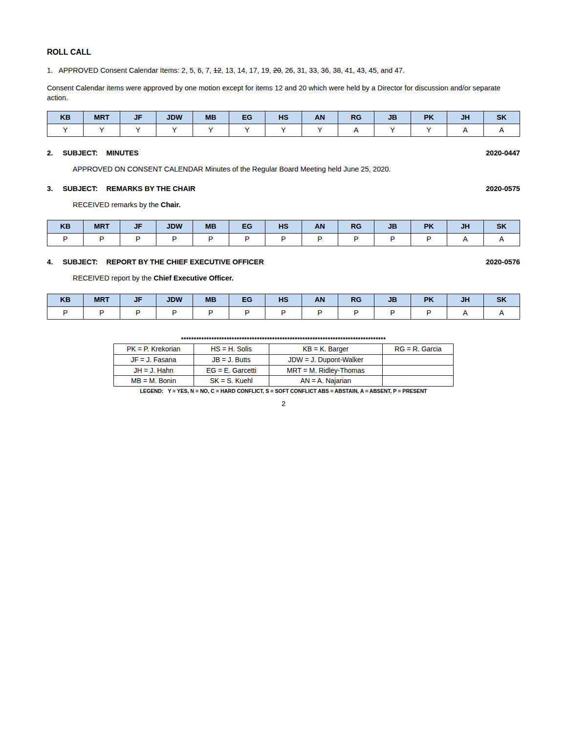ROLL CALL
1. APPROVED Consent Calendar Items: 2, 5, 6, 7, 12, 13, 14, 17, 19, 20, 26, 31, 33, 36, 38, 41, 43, 45, and 47.
Consent Calendar items were approved by one motion except for items 12 and 20 which were held by a Director for discussion and/or separate action.
| KB | MRT | JF | JDW | MB | EG | HS | AN | RG | JB | PK | JH | SK |
| --- | --- | --- | --- | --- | --- | --- | --- | --- | --- | --- | --- | --- |
| Y | Y | Y | Y | Y | Y | Y | Y | A | Y | Y | A | A |
2. SUBJECT: MINUTES 2020-0447
APPROVED ON CONSENT CALENDAR Minutes of the Regular Board Meeting held June 25, 2020.
3. SUBJECT: REMARKS BY THE CHAIR 2020-0575
RECEIVED remarks by the Chair.
| KB | MRT | JF | JDW | MB | EG | HS | AN | RG | JB | PK | JH | SK |
| --- | --- | --- | --- | --- | --- | --- | --- | --- | --- | --- | --- | --- |
| P | P | P | P | P | P | P | P | P | P | P | A | A |
4. SUBJECT: REPORT BY THE CHIEF EXECUTIVE OFFICER 2020-0576
RECEIVED report by the Chief Executive Officer.
| KB | MRT | JF | JDW | MB | EG | HS | AN | RG | JB | PK | JH | SK |
| --- | --- | --- | --- | --- | --- | --- | --- | --- | --- | --- | --- | --- |
| P | P | P | P | P | P | P | P | P | P | P | A | A |
*********************************************************************************
| PK = P. Krekorian | HS = H. Solis | KB = K. Barger | RG = R. Garcia |
| JF = J. Fasana | JB = J. Butts | JDW = J. Dupont-Walker | |
| JH = J. Hahn | EG = E. Garcetti | MRT = M. Ridley-Thomas | |
| MB = M. Bonin | SK = S. Kuehl | AN = A. Najarian | |
LEGEND: Y = YES, N = NO, C = HARD CONFLICT, S = SOFT CONFLICT ABS = ABSTAIN, A = ABSENT, P = PRESENT
2